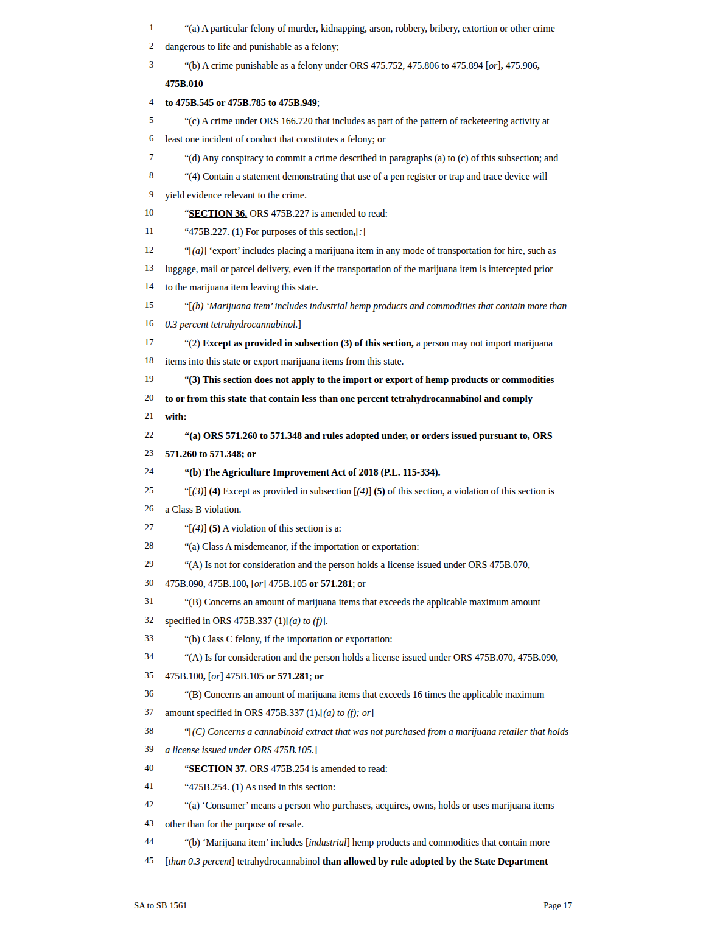“(a) A particular felony of murder, kidnapping, arson, robbery, bribery, extortion or other crime
dangerous to life and punishable as a felony;
“(b) A crime punishable as a felony under ORS 475.752, 475.806 to 475.894 [or], 475.906, 475B.010
to 475B.545 or 475B.785 to 475B.949;
“(c) A crime under ORS 166.720 that includes as part of the pattern of racketeering activity at
least one incident of conduct that constitutes a felony; or
“(d) Any conspiracy to commit a crime described in paragraphs (a) to (c) of this subsection; and
“(4) Contain a statement demonstrating that use of a pen register or trap and trace device will
yield evidence relevant to the crime.
“SECTION 36. ORS 475B.227 is amended to read:
“475B.227. (1) For purposes of this section,[:]
“[(a)] ‘export’ includes placing a marijuana item in any mode of transportation for hire, such as
luggage, mail or parcel delivery, even if the transportation of the marijuana item is intercepted prior
to the marijuana item leaving this state.
“[(b) ‘Marijuana item’ includes industrial hemp products and commodities that contain more than
0.3 percent tetrahydrocannabinol.]
“(2) Except as provided in subsection (3) of this section, a person may not import marijuana
items into this state or export marijuana items from this state.
“(3) This section does not apply to the import or export of hemp products or commodities
to or from this state that contain less than one percent tetrahydrocannabinol and comply
with:
“(a) ORS 571.260 to 571.348 and rules adopted under, or orders issued pursuant to, ORS
571.260 to 571.348; or
“(b) The Agriculture Improvement Act of 2018 (P.L. 115-334).
“[(3)] (4) Except as provided in subsection [(4)] (5) of this section, a violation of this section is
a Class B violation.
“[(4)] (5) A violation of this section is a:
“(a) Class A misdemeanor, if the importation or exportation:
“(A) Is not for consideration and the person holds a license issued under ORS 475B.070,
475B.090, 475B.100, [or] 475B.105 or 571.281; or
“(B) Concerns an amount of marijuana items that exceeds the applicable maximum amount
specified in ORS 475B.337 (1)[(a) to (f)].
“(b) Class C felony, if the importation or exportation:
“(A) Is for consideration and the person holds a license issued under ORS 475B.070, 475B.090,
475B.100, [or] 475B.105 or 571.281; or
“(B) Concerns an amount of marijuana items that exceeds 16 times the applicable maximum
amount specified in ORS 475B.337 (1).[(a) to (f); or]
“[(C) Concerns a cannabinoid extract that was not purchased from a marijuana retailer that holds
a license issued under ORS 475B.105.]
“SECTION 37. ORS 475B.254 is amended to read:
“475B.254. (1) As used in this section:
“(a) ‘Consumer’ means a person who purchases, acquires, owns, holds or uses marijuana items
other than for the purpose of resale.
“(b) ‘Marijuana item’ includes [industrial] hemp products and commodities that contain more
[than 0.3 percent] tetrahydrocannabinol than allowed by rule adopted by the State Department
SA to SB 1561 Page 17